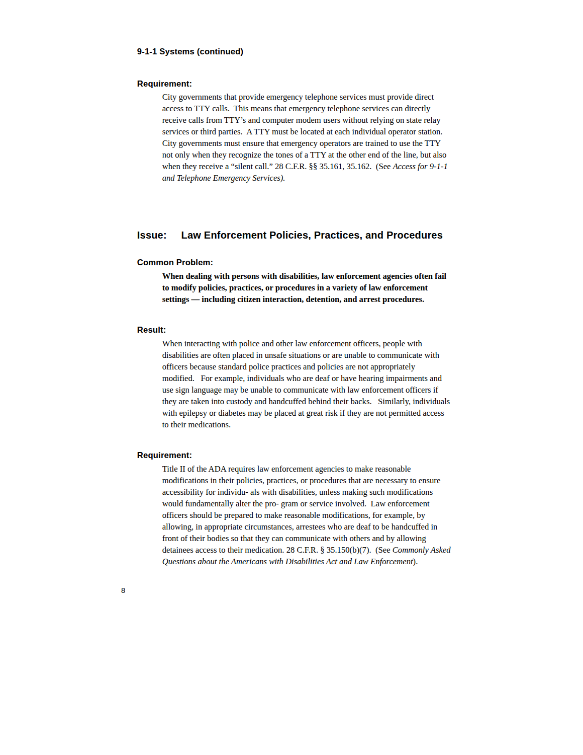9-1-1 Systems (continued)
Requirement:
City governments that provide emergency telephone services must provide direct access to TTY calls. This means that emergency telephone services can directly receive calls from TTY’s and computer modem users without relying on state relay services or third parties. A TTY must be located at each individual operator station. City governments must ensure that emergency operators are trained to use the TTY not only when they recognize the tones of a TTY at the other end of the line, but also when they receive a “silent call.” 28 C.F.R. §§ 35.161, 35.162. (See Access for 9-1-1 and Telephone Emergency Services).
Issue: Law Enforcement Policies, Practices, and Procedures
Common Problem:
When dealing with persons with disabilities, law enforcement agencies often fail to modify policies, practices, or procedures in a variety of law enforcement settings — including citizen interaction, detention, and arrest procedures.
Result:
When interacting with police and other law enforcement officers, people with disabilities are often placed in unsafe situations or are unable to communicate with officers because standard police practices and policies are not appropriately modified. For example, individuals who are deaf or have hearing impairments and use sign language may be unable to communicate with law enforcement officers if they are taken into custody and handcuffed behind their backs. Similarly, individuals with epilepsy or diabetes may be placed at great risk if they are not permitted access to their medications.
Requirement:
Title II of the ADA requires law enforcement agencies to make reasonable modifications in their policies, practices, or procedures that are necessary to ensure accessibility for individu- als with disabilities, unless making such modifications would fundamentally alter the pro- gram or service involved. Law enforcement officers should be prepared to make reasonable modifications, for example, by allowing, in appropriate circumstances, arrestees who are deaf to be handcuffed in front of their bodies so that they can communicate with others and by allowing detainees access to their medication. 28 C.F.R. § 35.150(b)(7). (See Commonly Asked Questions about the Americans with Disabilities Act and Law Enforcement).
8